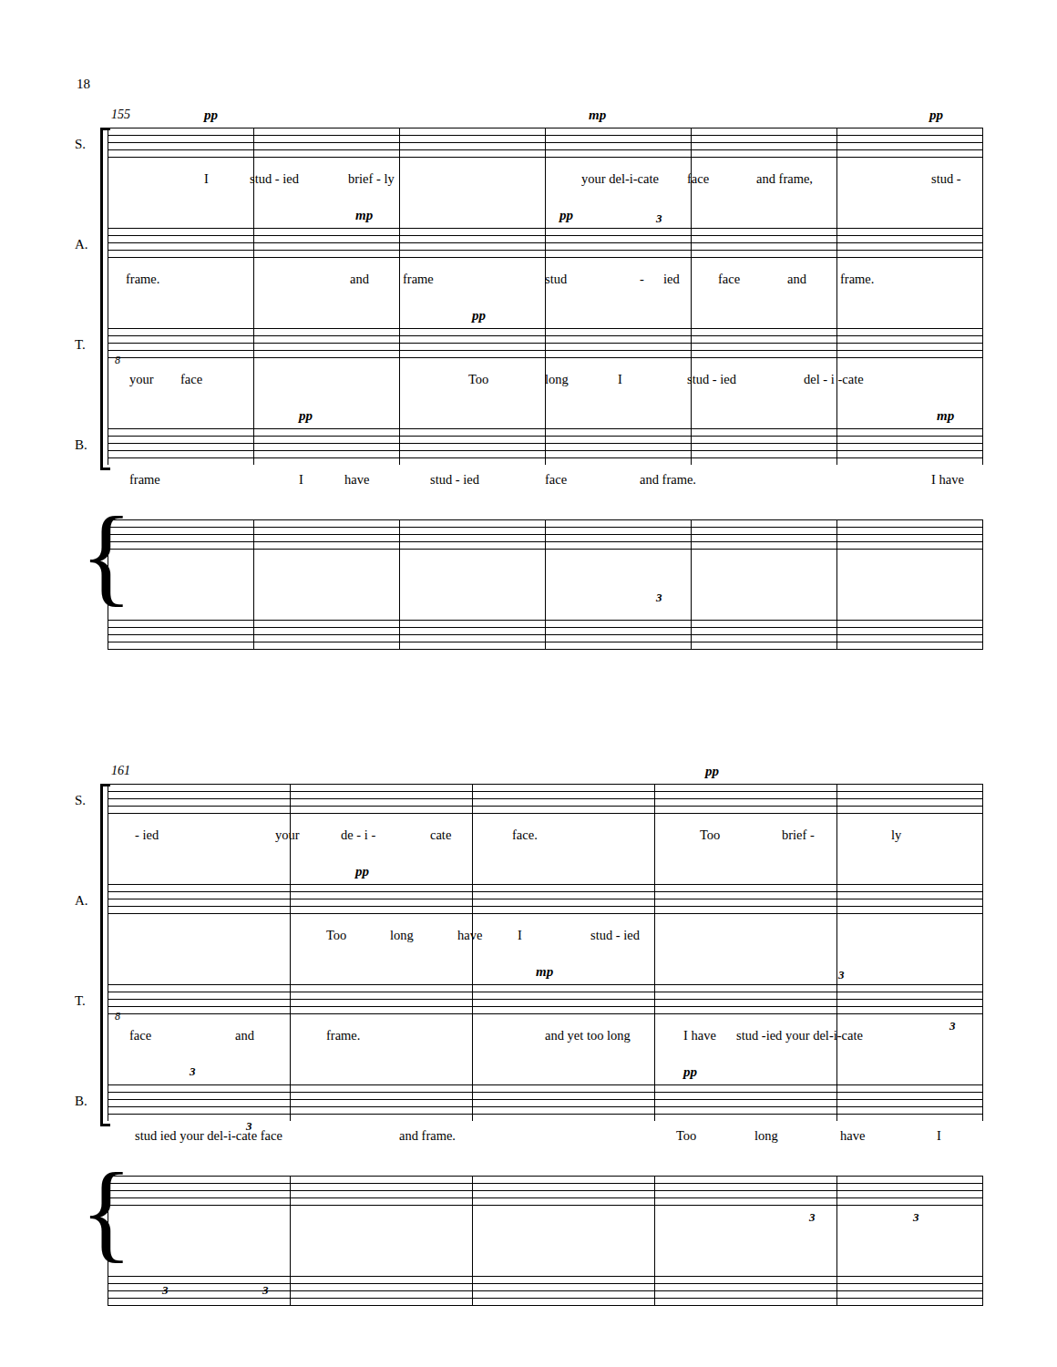18
155
{
S.
A.
T.
B.
8
pp
mp
pp
mp
pp
pp
pp
mp
3
3
I
stud - ied
brief - ly
your del-i-cate
face
and frame,
stud -
frame.
and
frame
stud
-
ied
face
and
frame.
your
face
Too
long
I
stud - ied
del - i -cate
frame
I
have
stud - ied
face
and frame.
I have
Measures 155 to 160. Soprano, Alto, Tenor, Bass with piano reduction. Soprano text: "I studied briefly your delicate face and frame, stud-". Alto text: "frame. and frame studied face and frame." Tenor text: "your face Too long I studied delicate". Bass text: "frame I have studied face and frame. I have". Dynamics: pianissimo, mezzo-piano, pianissimo in soprano; mezzo-piano and pianissimo in alto; pianissimo in tenor; pianissimo and mezzo-piano in bass. Triplet figures present.
161
{
S.
A.
T.
B.
8
pp
pp
mp
pp
3
3
3
3
3
3
3
3
- ied
your
de - i -
cate
face.
Too
brief -
ly
Too
long
have
I
stud - ied
face
and
frame.
and yet too long
I have
stud -ied your del-i-cate
stud ied your del-i-cate face
and frame.
Too
long
have
I
Measures 161 to 165. Soprano, Alto, Tenor, Bass with piano reduction. Soprano text: "-ied your delicate face. Too briefly". Alto text: "Too long have I studied". Tenor text: "face and frame. and yet too long I have studied your delicate". Bass text: "studied your delicate face and frame. Too long have I". Dynamics: pianissimo in soprano, alto, and bass; mezzo-piano in tenor. Several triplet groupings.